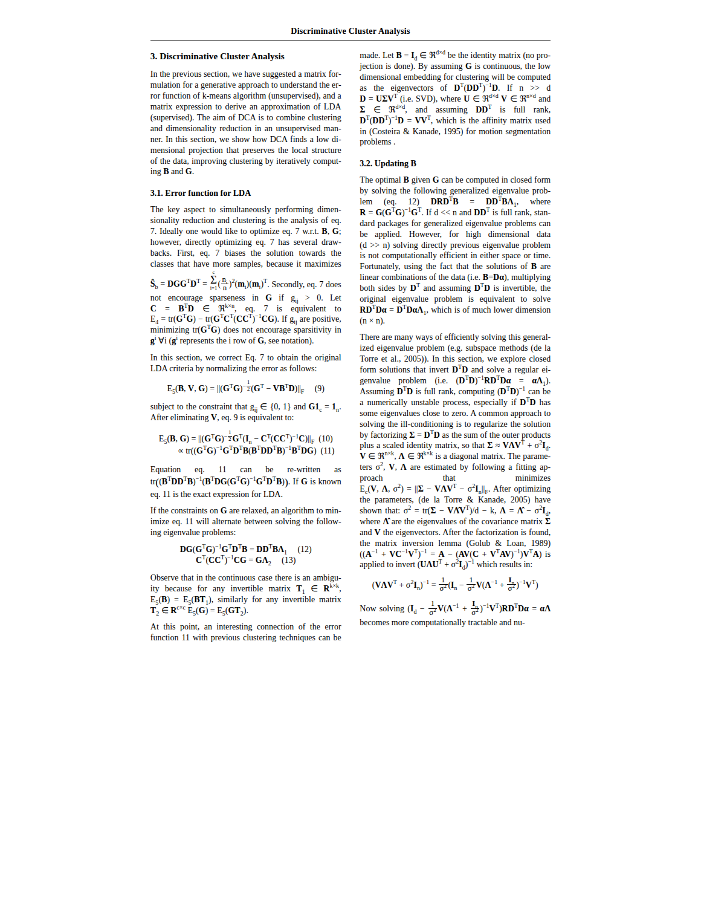Discriminative Cluster Analysis
3. Discriminative Cluster Analysis
In the previous section, we have suggested a matrix formulation for a generative approach to understand the error function of k-means algorithm (unsupervised), and a matrix expression to derive an approximation of LDA (supervised). The aim of DCA is to combine clustering and dimensionality reduction in an unsupervised manner. In this section, we show how DCA finds a low dimensional projection that preserves the local structure of the data, improving clustering by iteratively computing B and G.
3.1. Error function for LDA
The key aspect to simultaneously performing dimensionality reduction and clustering is the analysis of eq. 7. Ideally one would like to optimize eq. 7 w.r.t. B, G; however, directly optimizing eq. 7 has several drawbacks. First, eq. 7 biases the solution towards the classes that have more samples, because it maximizes Ŝb = DGGTDT = cΣi=1(ni n)2(mi)(mi)T. Secondly, eq. 7 does not encourage sparseness in G if gij > 0. Let C = BTD ∈ ℜk×n, eq. 7 is equivalent to E4 = tr(GTG) − tr(GTCT(CCT)−1CG). If gij are positive, minimizing tr(GTG) does not encourage sparsitivity in gi ∀i (gi represents the i row of G, see notation).
In this section, we correct Eq. 7 to obtain the original LDA criteria by normalizing the error as follows:
E5(B, V, G) = ||(GTG)−12(GT − VBTD)||F
(9)
subject to the constraint that gij ∈ {0, 1} and G1c = 1n. After eliminating V, eq. 9 is equivalent to:
E5(B, G) = ||(GTG)−12GT(In − CT(CCT)−1C)||F (10) ∝ tr((GTG)−1GTDTB(BTDDTB)−1BTDG) (11)
Equation eq. 11 can be re-written as tr((BTDDTB)−1(BTDG(GTG)−1GTDTB)). If G is known eq. 11 is the exact expression for LDA.
If the constraints on G are relaxed, an algorithm to minimize eq. 11 will alternate between solving the following eigenvalue problems:
DG(GTG)−1GTDTB = DDTBΛ1
(12)
CT(CCT)−1CG = GΛ2
(13)
Observe that in the continuous case there is an ambiguity because for any invertible matrix T1 ∈ Rk×k, E5(B) = E5(BT1), similarly for any invertible matrix T2 ∈ Rc×c E5(G) = E5(GT2).
At this point, an interesting connection of the error function 11 with previous clustering techniques can be made. Let B = Id ∈ ℜd×d be the identity matrix (no projection is done). By assuming G is continuous, the low dimensional embedding for clustering will be computed as the eigenvectors of DT(DDT)−1D. If n >> d D = UΣVT (i.e. SVD), where U ∈ ℜd×d V ∈ ℜn×d and Σ ∈ ℜd×d, and assuming DDT is full rank, DT(DDT)−1D = VVT, which is the affinity matrix used in (Costeira & Kanade, 1995) for motion segmentation problems .
3.2. Updating B
The optimal B given G can be computed in closed form by solving the following generalized eigenvalue problem (eq. 12) DRDTB = DDTBΛ1, where R = G(GTG)−1GT. If d << n and DDT is full rank, standard packages for generalized eigenvalue problems can be applied. However, for high dimensional data (d >> n) solving directly previous eigenvalue problem is not computationally efficient in either space or time. Fortunately, using the fact that the solutions of B are linear combinations of the data (i.e. B=Dα), multiplying both sides by DT and assuming DTD is invertible, the original eigenvalue problem is equivalent to solve RDTDα = DTDαΛ1, which is of much lower dimension (n × n).
There are many ways of efficiently solving this generalized eigenvalue problem (e.g. subspace methods (de la Torre et al., 2005)). In this section, we explore closed form solutions that invert DTD and solve a regular eigenvalue problem (i.e. (DTD)−1RDTDα = αΛ1). Assuming DTD is full rank, computing (DTD)−1 can be a numerically unstable process, especially if DTD has some eigenvalues close to zero. A common approach to solving the ill-conditioning is to regularize the solution by factorizing Σ = DTD as the sum of the outer products plus a scaled identity matrix, so that Σ ≈ VΛVT + σ2Id. V ∈ ℜn×k, Λ ∈ ℜk×k is a diagonal matrix. The parameters σ2, V, Λ are estimated by following a fitting approach that minimizes Ec(V, Λ, σ2) = ||Σ − VΛVT − σ2In||F. After optimizing the parameters, (de la Torre & Kanade, 2005) have shown that: σ2 = tr(Σ − VΛ̂VT)/d − k, Λ = Λ̂ − σ2Id, where Λ̂ are the eigenvalues of the covariance matrix Σ and V the eigenvectors. After the factorization is found, the matrix inversion lemma (Golub & Loan, 1989) ((A−1 + VC−1VT)−1 = A − (AV(C + VTAV)−1)VTA) is applied to invert (UΛUT + σ2Id)−1 which results in:
(VΛVT + σ2In)−1 = 1 σ2(In − 1 σ2 V(Λ−1 + In σ2)−1VT)
Now solving (Id − 1 σ2 V(Λ−1 + In σ2)−1VT)RDTDα = αΛ becomes more computationally tractable and nu-